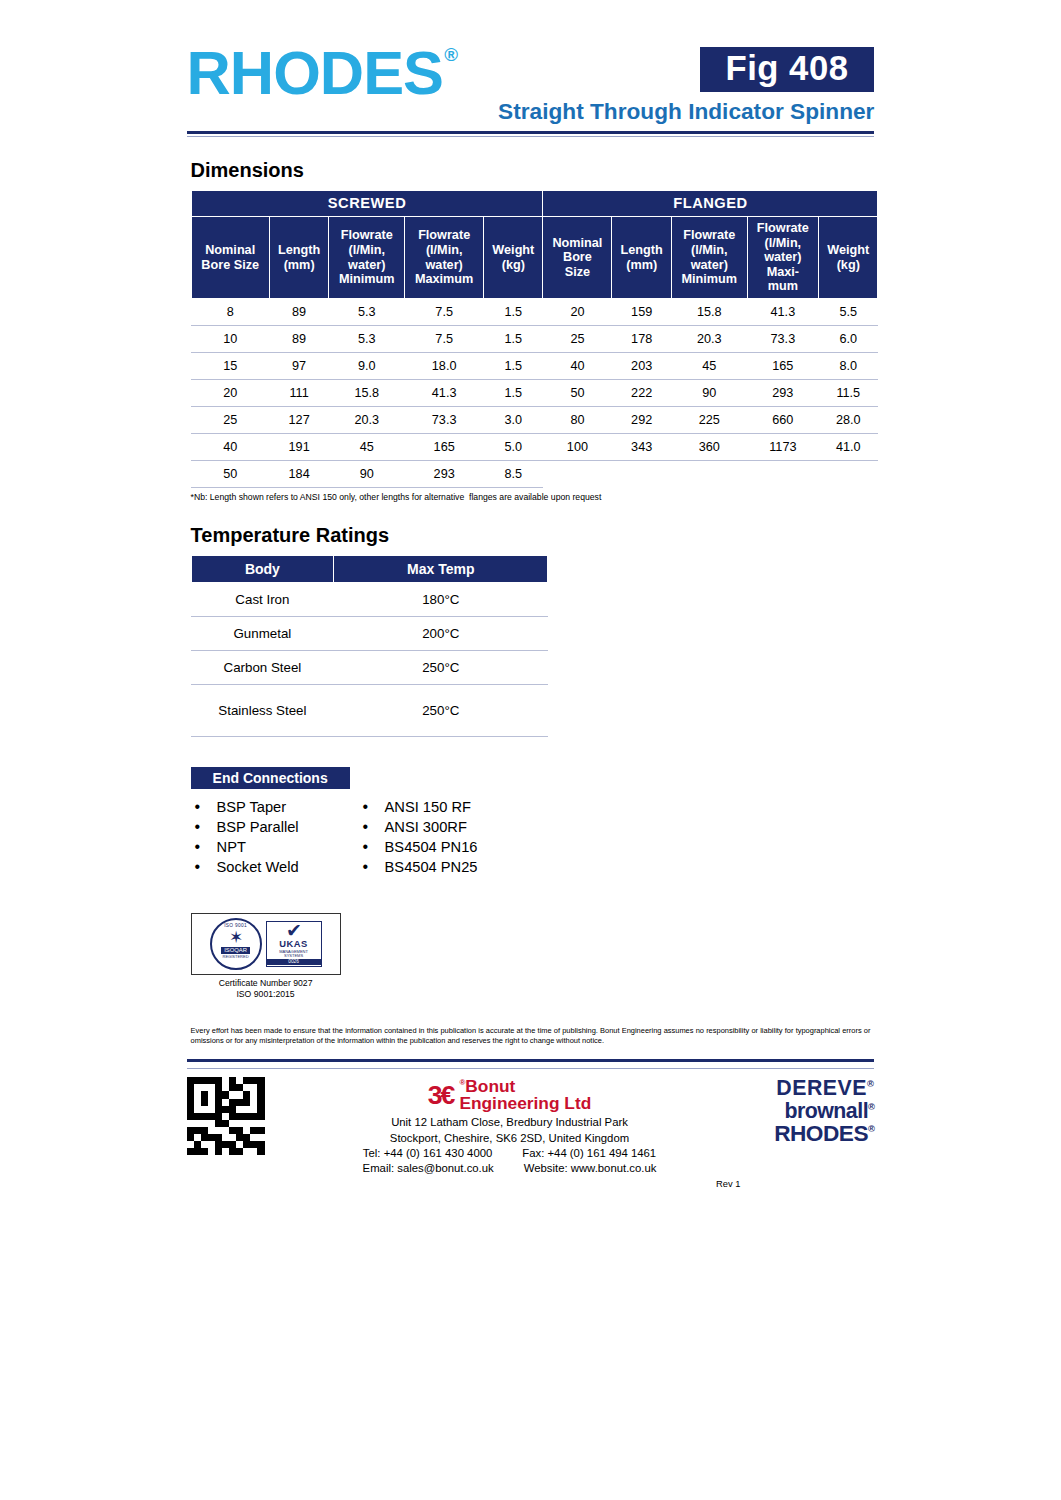RHODES®
Fig 408
Straight Through Indicator Spinner
Dimensions
| SCREWED | FLANGED |
| --- | --- |
| Nominal Bore Size | Length (mm) | Flowrate (l/Min, water) Minimum | Flowrate (l/Min, water) Maximum | Weight (kg) | Nominal Bore Size | Length (mm) | Flowrate (l/Min, water) Minimum | Flowrate (l/Min, water) Maxi- mum | Weight (kg) |
| 8 | 89 | 5.3 | 7.5 | 1.5 | 20 | 159 | 15.8 | 41.3 | 5.5 |
| 10 | 89 | 5.3 | 7.5 | 1.5 | 25 | 178 | 20.3 | 73.3 | 6.0 |
| 15 | 97 | 9.0 | 18.0 | 1.5 | 40 | 203 | 45 | 165 | 8.0 |
| 20 | 111 | 15.8 | 41.3 | 1.5 | 50 | 222 | 90 | 293 | 11.5 |
| 25 | 127 | 20.3 | 73.3 | 3.0 | 80 | 292 | 225 | 660 | 28.0 |
| 40 | 191 | 45 | 165 | 5.0 | 100 | 343 | 360 | 1173 | 41.0 |
| 50 | 184 | 90 | 293 | 8.5 | | | | | |
*Nb: Length shown refers to ANSI 150 only, other lengths for alternative flanges are available upon request
Temperature Ratings
| Body | Max Temp |
| --- | --- |
| Cast Iron | 180°C |
| Gunmetal | 200°C |
| Carbon Steel | 250°C |
| Stainless Steel | 250°C |
End Connections
BSP Taper
BSP Parallel
NPT
Socket Weld
ANSI 150 RF
ANSI 300RF
BS4504 PN16
BS4504 PN25
ISO 9001 ✶ ISOQAR REGISTERED
✔
UKAS
MANAGEMENT
SYSTEMS
0026
Certificate Number 9027
ISO 9001:2015
Every effort has been made to ensure that the information contained in this publication is accurate at the time of publishing. Bonut Engineering assumes no responsibility or liability for typographical errors or omissions or for any misinterpretation of the information within the publication and reserves the right to change without notice.
3€ ®Bonut
Engineering Ltd
Unit 12 Latham Close, Bredbury Industrial Park
Stockport, Cheshire, SK6 2SD, United Kingdom
Tel: +44 (0) 161 430 4000 Fax: +44 (0) 161 494 1461
Email: sales@bonut.co.uk Website: www.bonut.co.uk
Rev 1
DEREVE®
brownall®
RHODES®